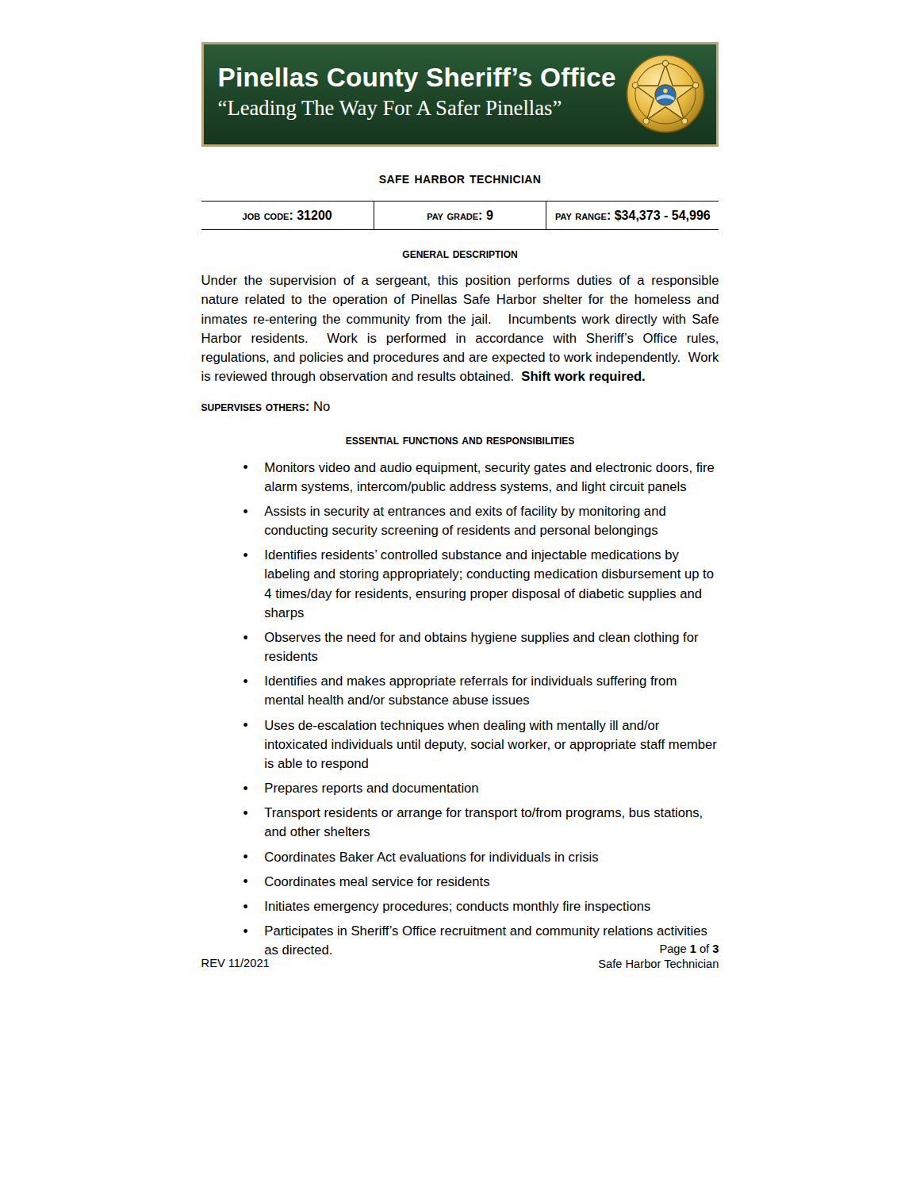Pinellas County Sheriff’s Office
“Leading The Way For A Safer Pinellas”
Safe Harbor Technician
| Job Code: 31200 | Pay Grade: 9 | Pay Range: $34,373 - 54,996 |
General Description
Under the supervision of a sergeant, this position performs duties of a responsible nature related to the operation of Pinellas Safe Harbor shelter for the homeless and inmates re-entering the community from the jail. Incumbents work directly with Safe Harbor residents. Work is performed in accordance with Sheriff’s Office rules, regulations, and policies and procedures and are expected to work independently. Work is reviewed through observation and results obtained. Shift work required.
Supervises Others: No
Essential Functions and Responsibilities
Monitors video and audio equipment, security gates and electronic doors, fire alarm systems, intercom/public address systems, and light circuit panels
Assists in security at entrances and exits of facility by monitoring and conducting security screening of residents and personal belongings
Identifies residents’ controlled substance and injectable medications by labeling and storing appropriately; conducting medication disbursement up to 4 times/day for residents, ensuring proper disposal of diabetic supplies and sharps
Observes the need for and obtains hygiene supplies and clean clothing for residents
Identifies and makes appropriate referrals for individuals suffering from mental health and/or substance abuse issues
Uses de-escalation techniques when dealing with mentally ill and/or intoxicated individuals until deputy, social worker, or appropriate staff member is able to respond
Prepares reports and documentation
Transport residents or arrange for transport to/from programs, bus stations, and other shelters
Coordinates Baker Act evaluations for individuals in crisis
Coordinates meal service for residents
Initiates emergency procedures; conducts monthly fire inspections
Participates in Sheriff’s Office recruitment and community relations activities as directed.
REV 11/2021
Page 1 of 3 Safe Harbor Technician